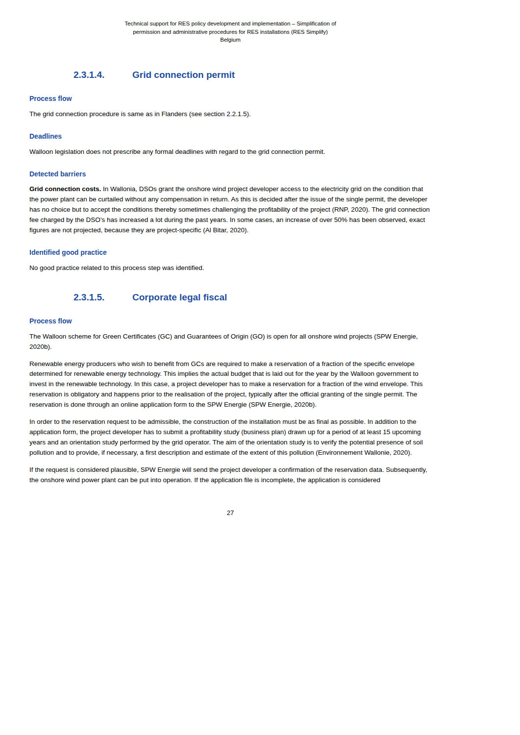Technical support for RES policy development and implementation – Simplification of
permission and administrative procedures for RES installations (RES Simplify)
Belgium
2.3.1.4. Grid connection permit
Process flow
The grid connection procedure is same as in Flanders (see section 2.2.1.5).
Deadlines
Walloon legislation does not prescribe any formal deadlines with regard to the grid connection permit.
Detected barriers
Grid connection costs. In Wallonia, DSOs grant the onshore wind project developer access to the electricity grid on the condition that the power plant can be curtailed without any compensation in return. As this is decided after the issue of the single permit, the developer has no choice but to accept the conditions thereby sometimes challenging the profitability of the project (RNP, 2020). The grid connection fee charged by the DSO’s has increased a lot during the past years. In some cases, an increase of over 50% has been observed, exact figures are not projected, because they are project-specific (Al Bitar, 2020).
Identified good practice
No good practice related to this process step was identified.
2.3.1.5. Corporate legal fiscal
Process flow
The Walloon scheme for Green Certificates (GC) and Guarantees of Origin (GO) is open for all onshore wind projects (SPW Energie, 2020b).
Renewable energy producers who wish to benefit from GCs are required to make a reservation of a fraction of the specific envelope determined for renewable energy technology. This implies the actual budget that is laid out for the year by the Walloon government to invest in the renewable technology. In this case, a project developer has to make a reservation for a fraction of the wind envelope. This reservation is obligatory and happens prior to the realisation of the project, typically after the official granting of the single permit. The reservation is done through an online application form to the SPW Energie (SPW Energie, 2020b).
In order to the reservation request to be admissible, the construction of the installation must be as final as possible. In addition to the application form, the project developer has to submit a profitability study (business plan) drawn up for a period of at least 15 upcoming years and an orientation study performed by the grid operator. The aim of the orientation study is to verify the potential presence of soil pollution and to provide, if necessary, a first description and estimate of the extent of this pollution (Environnement Wallonie, 2020).
If the request is considered plausible, SPW Energie will send the project developer a confirmation of the reservation data. Subsequently, the onshore wind power plant can be put into operation. If the application file is incomplete, the application is considered
27